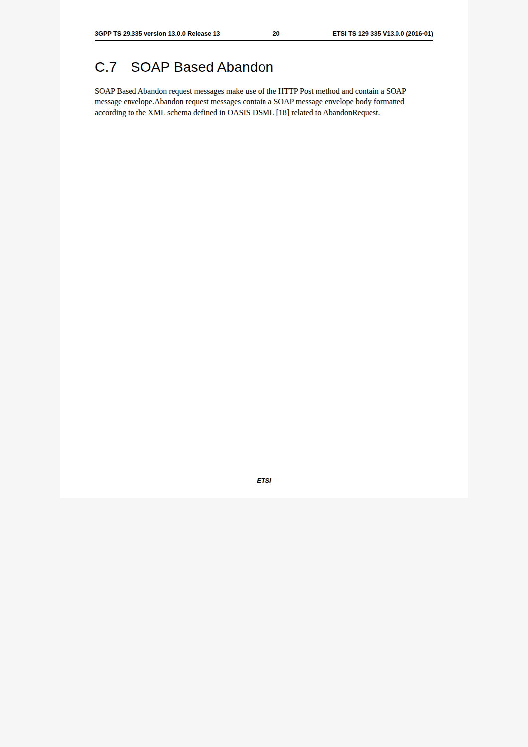3GPP TS 29.335 version 13.0.0 Release 13
20
ETSI TS 129 335 V13.0.0 (2016-01)
C.7 SOAP Based Abandon
SOAP Based Abandon request messages make use of the HTTP Post method and contain a SOAP message envelope.Abandon request messages contain a SOAP message envelope body formatted according to the XML schema defined in OASIS DSML [18] related to AbandonRequest.
ETSI